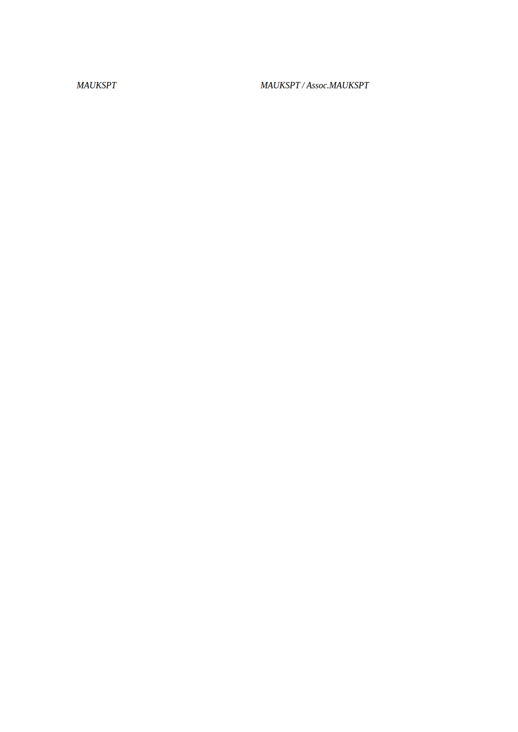MAUKSPT
MAUKSPT / Assoc.MAUKSPT